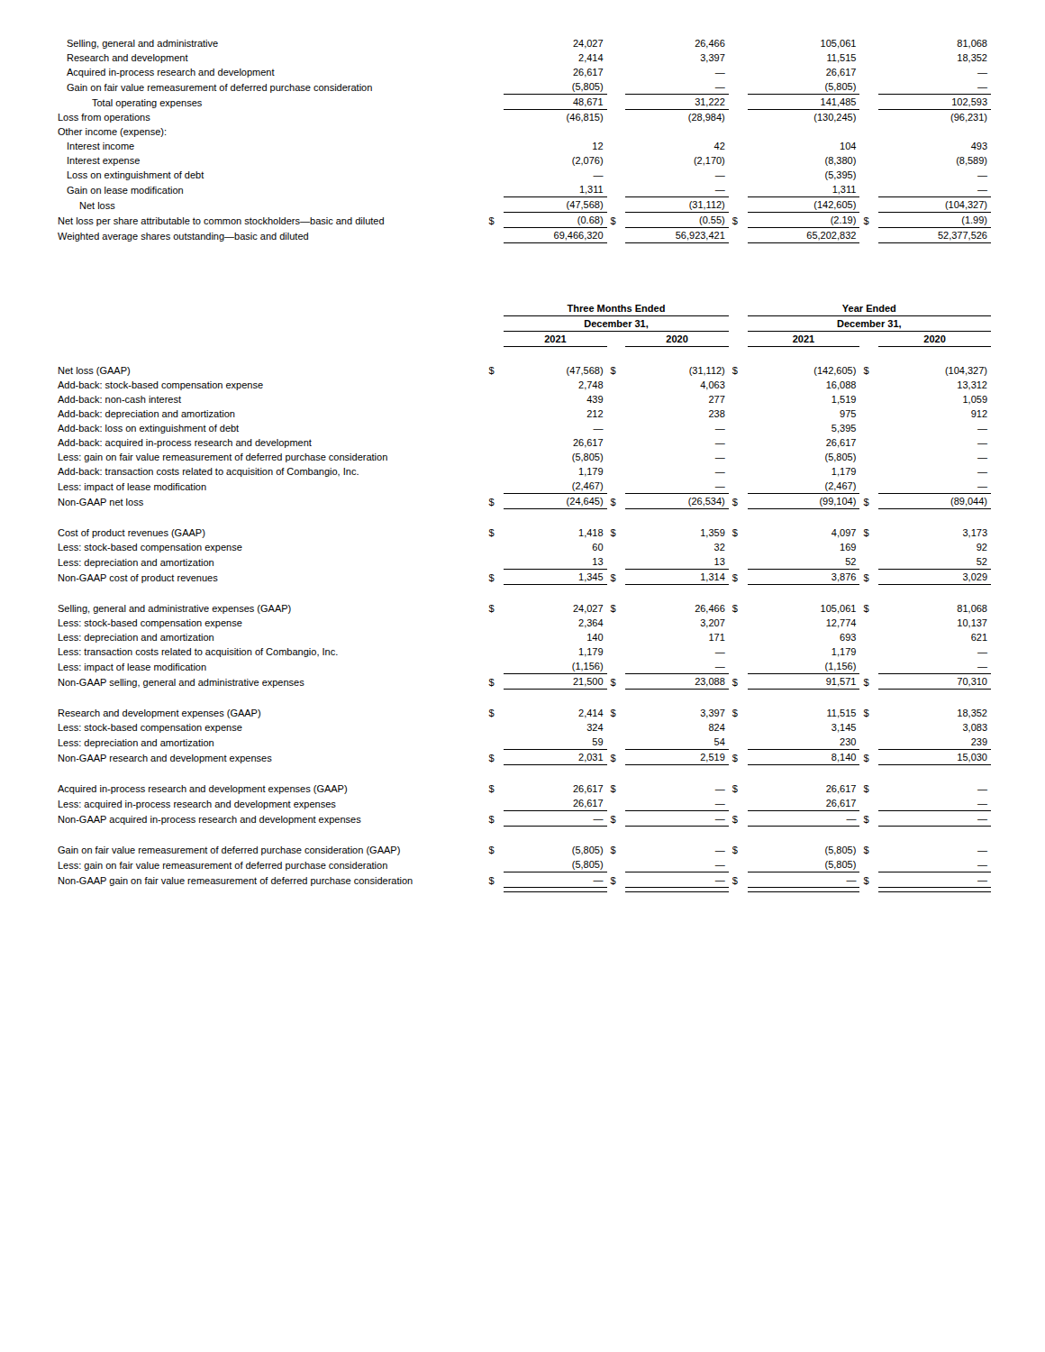| Selling, general and administrative | | 24,027 | | 26,466 | | 105,061 | | 81,068 |
| Research and development | | 2,414 | | 3,397 | | 11,515 | | 18,352 |
| Acquired in-process research and development | | 26,617 | | — | | 26,617 | | — |
| Gain on fair value remeasurement of deferred purchase consideration | | (5,805) | | — | | (5,805) | | — |
| Total operating expenses | | 48,671 | | 31,222 | | 141,485 | | 102,593 |
| Loss from operations | | (46,815) | | (28,984) | | (130,245) | | (96,231) |
| Other income (expense): | | | | | | | | |
| Interest income | | 12 | | 42 | | 104 | | 493 |
| Interest expense | | (2,076) | | (2,170) | | (8,380) | | (8,589) |
| Loss on extinguishment of debt | | — | | — | | (5,395) | | — |
| Gain on lease modification | | 1,311 | | — | | 1,311 | | — |
| Net loss | | (47,568) | | (31,112) | | (142,605) | | (104,327) |
| Net loss per share attributable to common stockholders—basic and diluted | $ | (0.68) | $ | (0.55) | $ | (2.19) | $ | (1.99) |
| Weighted average shares outstanding—basic and diluted | | 69,466,320 | | 56,923,421 | | 65,202,832 | | 52,377,526 |
| | | Three Months Ended | | Year Ended |
| | | December 31, | | December 31, |
| | | 2021 | | 2020 | | 2021 | | 2020 |
| Net loss (GAAP) | $ | (47,568) | $ | (31,112) | $ | (142,605) | $ | (104,327) |
| Add-back: stock-based compensation expense | | 2,748 | | 4,063 | | 16,088 | | 13,312 |
| Add-back: non-cash interest | | 439 | | 277 | | 1,519 | | 1,059 |
| Add-back: depreciation and amortization | | 212 | | 238 | | 975 | | 912 |
| Add-back: loss on extinguishment of debt | | — | | — | | 5,395 | | — |
| Add-back: acquired in-process research and development | | 26,617 | | — | | 26,617 | | — |
| Less: gain on fair value remeasurement of deferred purchase consideration | | (5,805) | | — | | (5,805) | | — |
| Add-back: transaction costs related to acquisition of Combangio, Inc. | | 1,179 | | — | | 1,179 | | — |
| Less: impact of lease modification | | (2,467) | | — | | (2,467) | | — |
| Non-GAAP net loss | $ | (24,645) | $ | (26,534) | $ | (99,104) | $ | (89,044) |
| Cost of product revenues (GAAP) | $ | 1,418 | $ | 1,359 | $ | 4,097 | $ | 3,173 |
| Less: stock-based compensation expense | | 60 | | 32 | | 169 | | 92 |
| Less: depreciation and amortization | | 13 | | 13 | | 52 | | 52 |
| Non-GAAP cost of product revenues | $ | 1,345 | $ | 1,314 | $ | 3,876 | $ | 3,029 |
| Selling, general and administrative expenses (GAAP) | $ | 24,027 | $ | 26,466 | $ | 105,061 | $ | 81,068 |
| Less: stock-based compensation expense | | 2,364 | | 3,207 | | 12,774 | | 10,137 |
| Less: depreciation and amortization | | 140 | | 171 | | 693 | | 621 |
| Less: transaction costs related to acquisition of Combangio, Inc. | | 1,179 | | — | | 1,179 | | — |
| Less: impact of lease modification | | (1,156) | | — | | (1,156) | | — |
| Non-GAAP selling, general and administrative expenses | $ | 21,500 | $ | 23,088 | $ | 91,571 | $ | 70,310 |
| Research and development expenses (GAAP) | $ | 2,414 | $ | 3,397 | $ | 11,515 | $ | 18,352 |
| Less: stock-based compensation expense | | 324 | | 824 | | 3,145 | | 3,083 |
| Less: depreciation and amortization | | 59 | | 54 | | 230 | | 239 |
| Non-GAAP research and development expenses | $ | 2,031 | $ | 2,519 | $ | 8,140 | $ | 15,030 |
| Acquired in-process research and development expenses (GAAP) | $ | 26,617 | $ | — | $ | 26,617 | $ | — |
| Less: acquired in-process research and development expenses | | 26,617 | | — | | 26,617 | | — |
| Non-GAAP acquired in-process research and development expenses | $ | — | $ | — | $ | — | $ | — |
| Gain on fair value remeasurement of deferred purchase consideration (GAAP) | $ | (5,805) | $ | — | $ | (5,805) | $ | — |
| Less: gain on fair value remeasurement of deferred purchase consideration | | (5,805) | | — | | (5,805) | | — |
| Non-GAAP gain on fair value remeasurement of deferred purchase consideration | $ | — | $ | — | $ | — | $ | — |